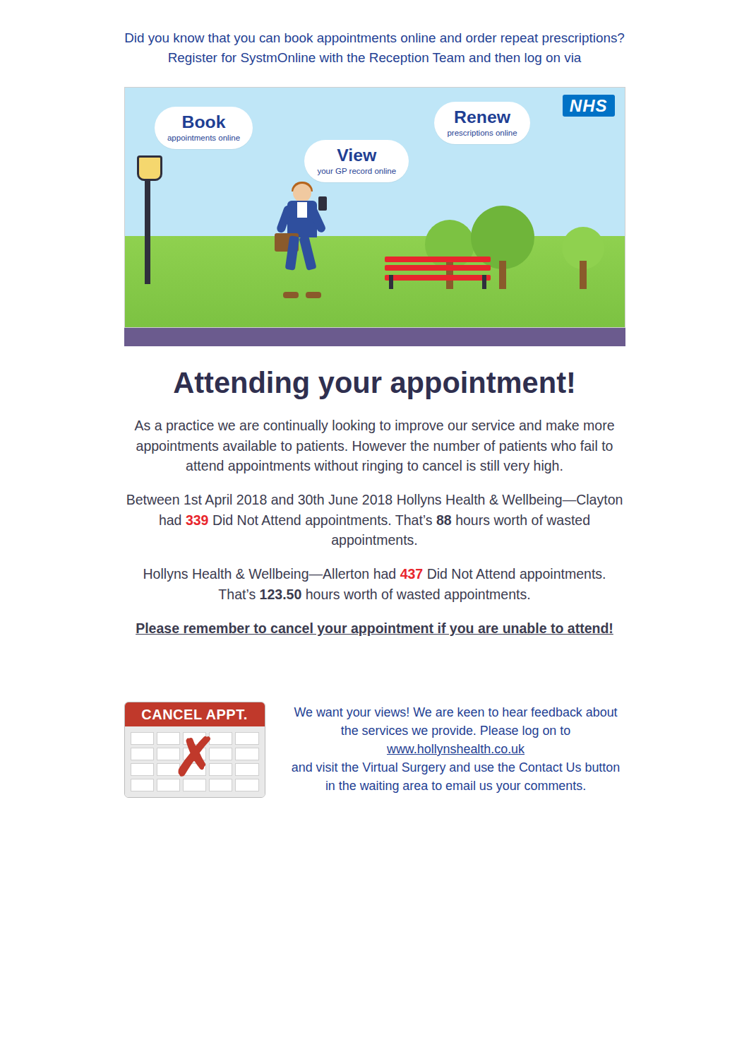Did you know that you can book appointments online and order repeat prescriptions?
Register for SystmOnline with the Reception Team and then log on via
NHS
Book appointments online
View your GP record online
Renew prescriptions online
Attending your appointment!
As a practice we are continually looking to improve our service and make more appointments available to patients. However the number of patients who fail to attend appointments without ringing to cancel is still very high.
Between 1st April 2018 and 30th June 2018 Hollyns Health & Wellbeing—Clayton had 339 Did Not Attend appointments. That’s 88 hours worth of wasted appointments.
Hollyns Health & Wellbeing—Allerton had 437 Did Not Attend appointments. That’s 123.50 hours worth of wasted appointments.
Please remember to cancel your appointment if you are unable to attend!
CANCEL APPT.
✗
We want your views! We are keen to hear feedback about the services we provide. Please log on to
www.hollynshealth.co.uk
and visit the Virtual Surgery and use the Contact Us button in the waiting area to email us your comments.